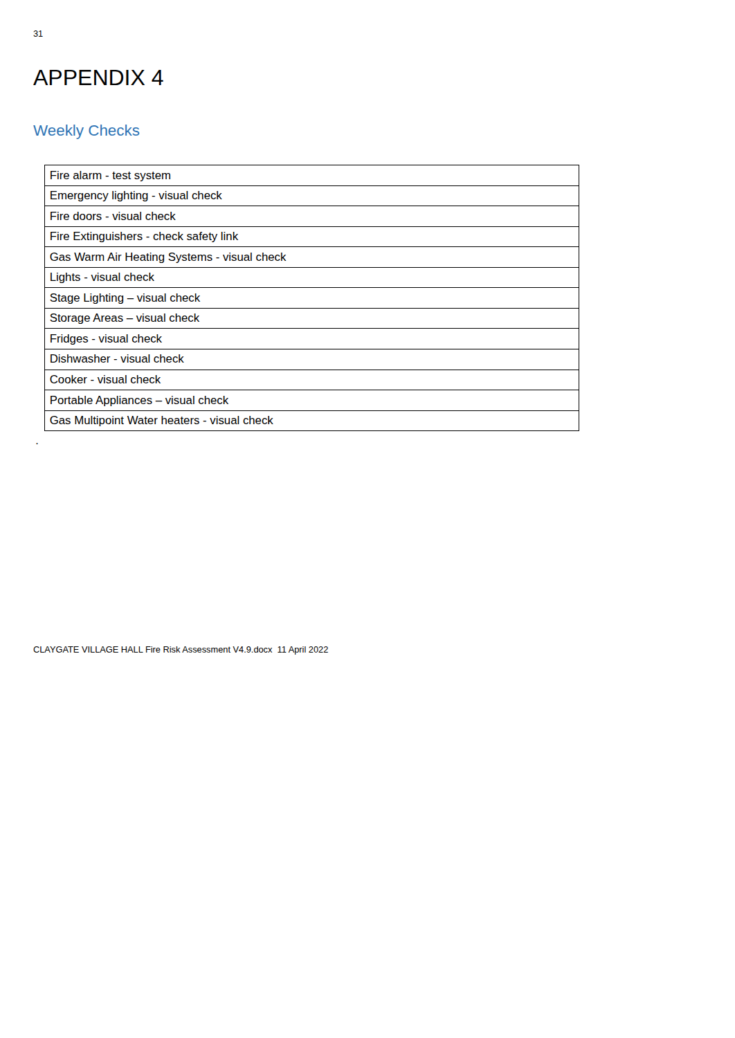31
APPENDIX 4
Weekly Checks
| Fire alarm - test system |
| Emergency lighting - visual check |
| Fire doors - visual check |
| Fire Extinguishers - check safety link |
| Gas Warm Air Heating Systems - visual check |
| Lights - visual check |
| Stage Lighting – visual check |
| Storage Areas – visual check |
| Fridges - visual check |
| Dishwasher - visual check |
| Cooker - visual check |
| Portable Appliances – visual check |
| Gas Multipoint Water heaters - visual check |
.
CLAYGATE VILLAGE HALL Fire Risk Assessment V4.9.docx 11 April 2022